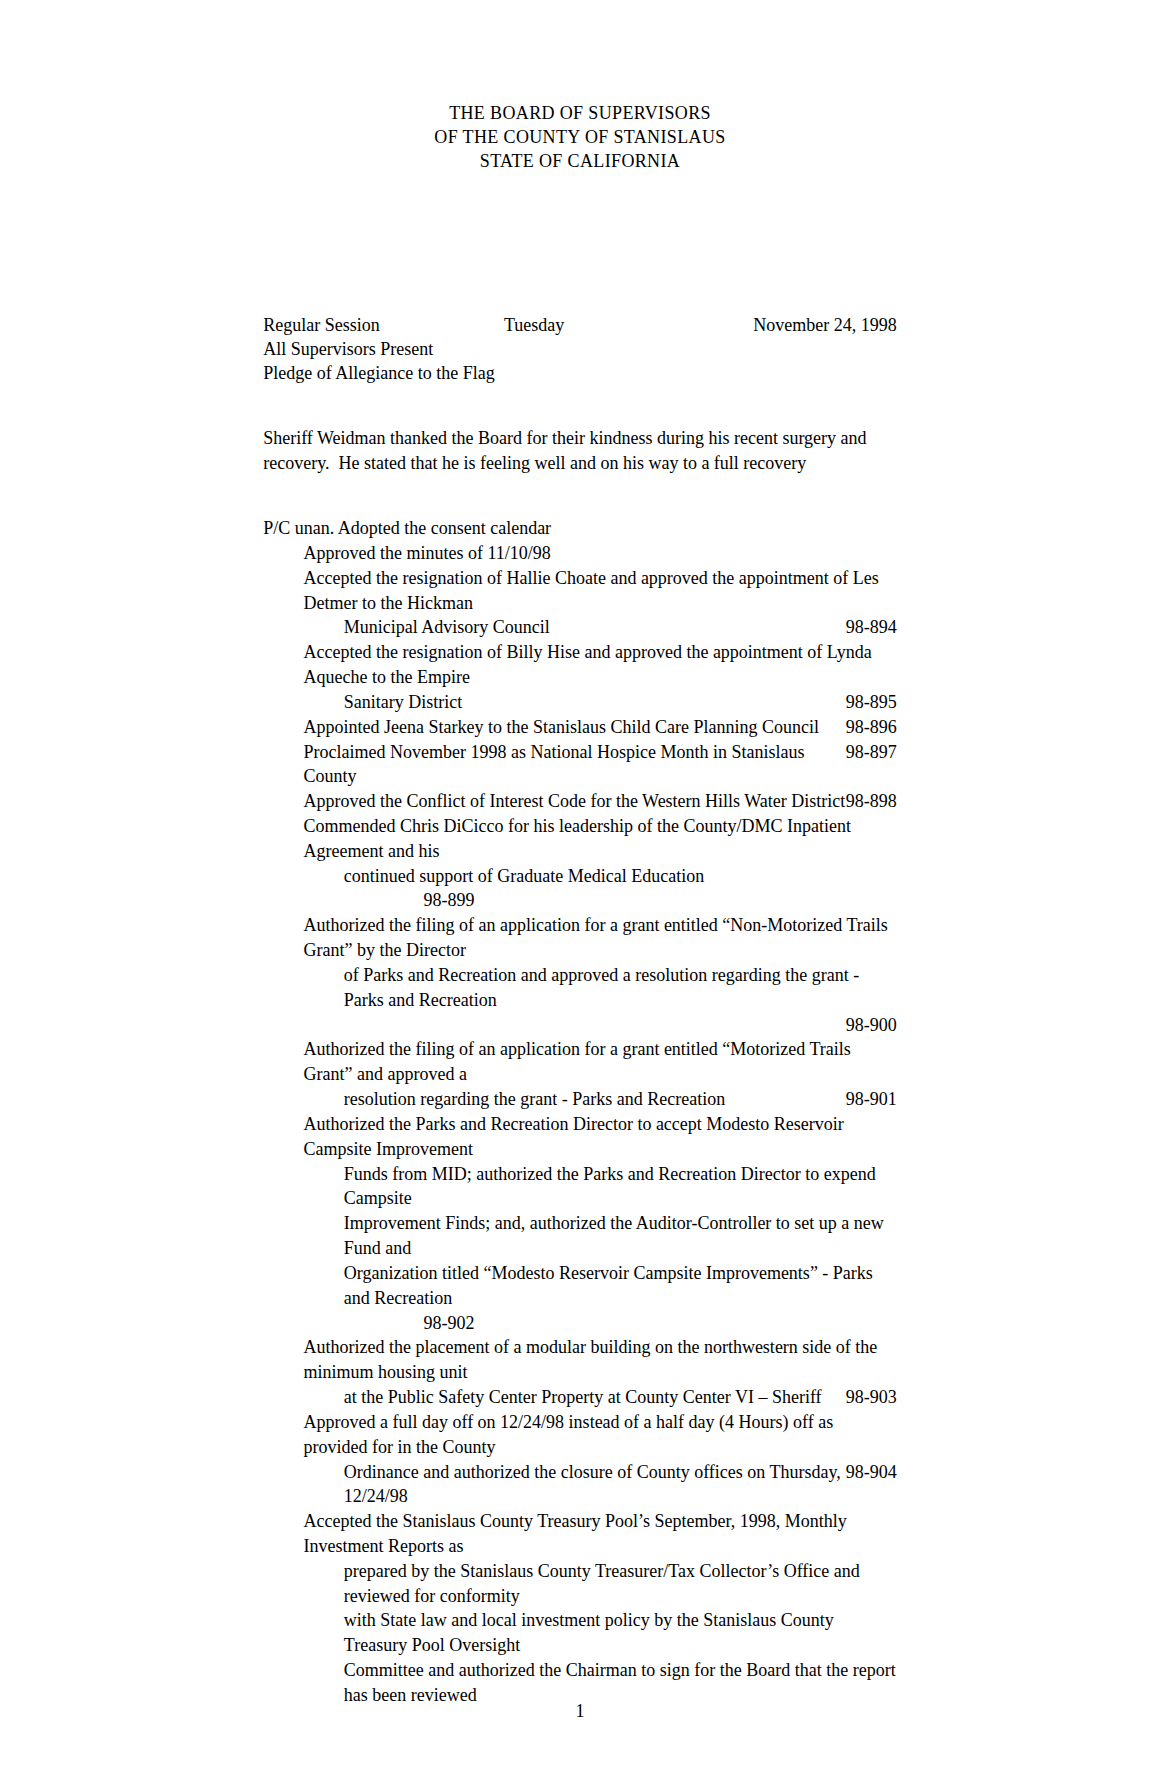THE BOARD OF SUPERVISORS
OF THE COUNTY OF STANISLAUS
STATE OF CALIFORNIA
Regular Session
Tuesday
November 24, 1998
All Supervisors Present
Pledge of Allegiance to the Flag
Sheriff Weidman thanked the Board for their kindness during his recent surgery and recovery. He stated that he is feeling well and on his way to a full recovery
P/C unan. Adopted the consent calendar
Approved the minutes of 11/10/98
Accepted the resignation of Hallie Choate and approved the appointment of Les Detmer to the Hickman 98-894 Municipal Advisory Council
Accepted the resignation of Billy Hise and approved the appointment of Lynda Aqueche to the Empire 98-895 Sanitary District
98-896 Appointed Jeena Starkey to the Stanislaus Child Care Planning Council
98-897 Proclaimed November 1998 as National Hospice Month in Stanislaus County
98-898 Approved the Conflict of Interest Code for the Western Hills Water District
Commended Chris DiCicco for his leadership of the County/DMC Inpatient Agreement and his continued support of Graduate Medical Education 98-899
Authorized the filing of an application for a grant entitled “Non-Motorized Trails Grant” by the Director of Parks and Recreation and approved a resolution regarding the grant - Parks and Recreation 98-900
Authorized the filing of an application for a grant entitled “Motorized Trails Grant” and approved a 98-901resolution regarding the grant - Parks and Recreation
Authorized the Parks and Recreation Director to accept Modesto Reservoir Campsite Improvement Funds from MID; authorized the Parks and Recreation Director to expend Campsite Improvement Finds; and, authorized the Auditor-Controller to set up a new Fund and Organization titled “Modesto Reservoir Campsite Improvements” - Parks and Recreation 98-902
Authorized the placement of a modular building on the northwestern side of the minimum housing unit 98-903at the Public Safety Center Property at County Center VI – Sheriff
Approved a full day off on 12/24/98 instead of a half day (4 Hours) off as provided for in the County 98-904 Ordinance and authorized the closure of County offices on Thursday, 12/24/98
Accepted the Stanislaus County Treasury Pool’s September, 1998, Monthly Investment Reports as prepared by the Stanislaus County Treasurer/Tax Collector’s Office and reviewed for conformity with State law and local investment policy by the Stanislaus County Treasury Pool Oversight Committee and authorized the Chairman to sign for the Board that the report has been reviewed
1